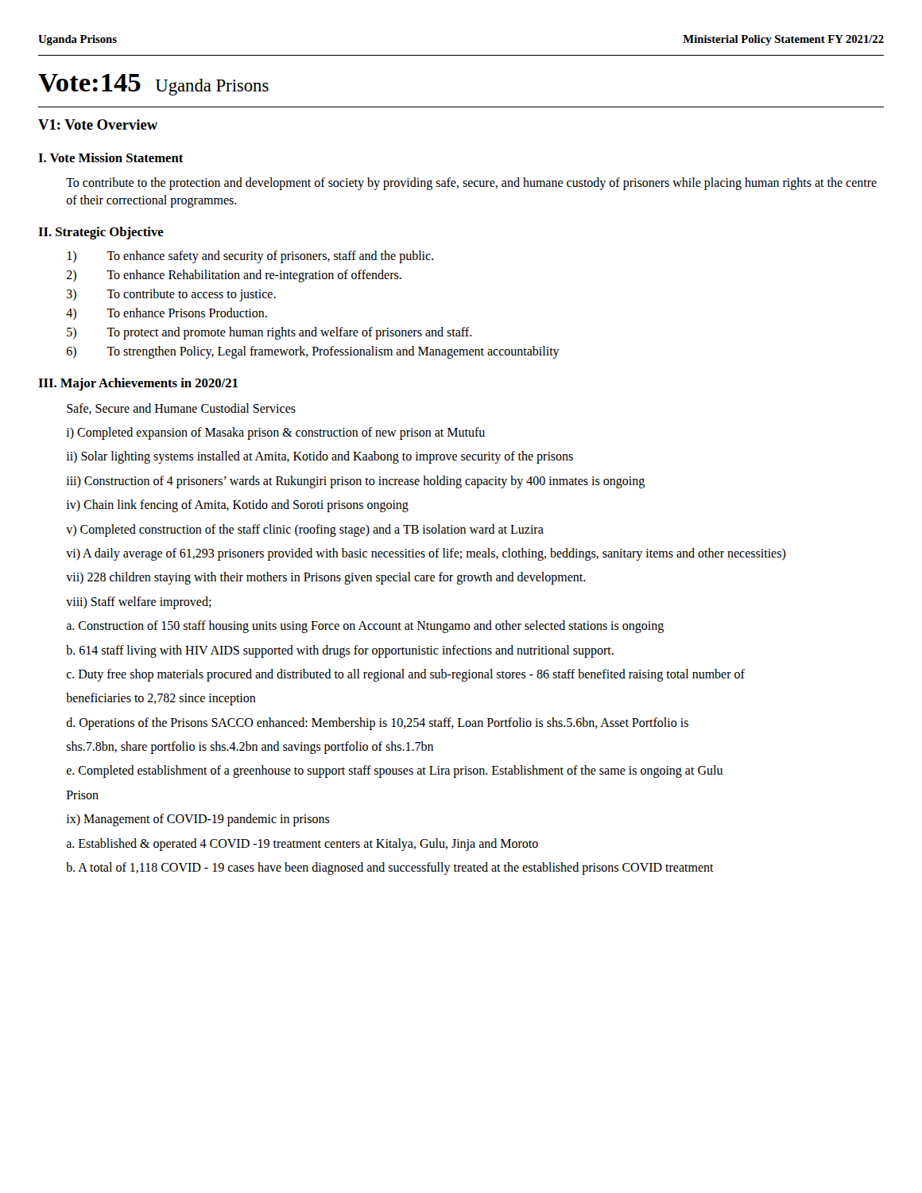Uganda Prisons
Ministerial Policy Statement FY 2021/22
Vote:145 Uganda Prisons
V1: Vote Overview
I. Vote Mission Statement
To contribute to the protection and development of society by providing safe, secure, and humane custody of prisoners while placing human rights at the centre of their correctional programmes.
II. Strategic Objective
1) To enhance safety and security of prisoners, staff and the public.
2) To enhance Rehabilitation and re-integration of offenders.
3) To contribute to access to justice.
4) To enhance Prisons Production.
5) To protect and promote human rights and welfare of prisoners and staff.
6) To strengthen Policy, Legal framework, Professionalism and Management accountability
III. Major Achievements in 2020/21
Safe, Secure and Humane Custodial Services
i) Completed expansion of Masaka prison & construction of new prison at Mutufu
ii) Solar lighting systems installed at Amita, Kotido and Kaabong to improve security of the prisons
iii) Construction of 4 prisoners’ wards at Rukungiri prison to increase holding capacity by 400 inmates is ongoing
iv) Chain link fencing of Amita, Kotido and Soroti prisons ongoing
v) Completed construction of the staff clinic (roofing stage) and a TB isolation ward at Luzira
vi) A daily average of 61,293 prisoners provided with basic necessities of life; meals, clothing, beddings, sanitary items and other necessities)
vii) 228 children staying with their mothers in Prisons given special care for growth and development.
viii) Staff welfare improved;
a. Construction of 150 staff housing units using Force on Account at Ntungamo and other selected stations is ongoing
b. 614 staff living with HIV AIDS supported with drugs for opportunistic infections and nutritional support.
c. Duty free shop materials procured and distributed to all regional and sub-regional stores - 86 staff benefited raising total number of
beneficiaries to 2,782 since inception
d. Operations of the Prisons SACCO enhanced: Membership is 10,254 staff, Loan Portfolio is shs.5.6bn, Asset Portfolio is
shs.7.8bn, share portfolio is shs.4.2bn and savings portfolio of shs.1.7bn
e. Completed establishment of a greenhouse to support staff spouses at Lira prison. Establishment of the same is ongoing at Gulu
Prison
ix) Management of COVID-19 pandemic in prisons
a. Established & operated 4 COVID -19 treatment centers at Kitalya, Gulu, Jinja and Moroto
b. A total of 1,118 COVID - 19 cases have been diagnosed and successfully treated at the established prisons COVID treatment